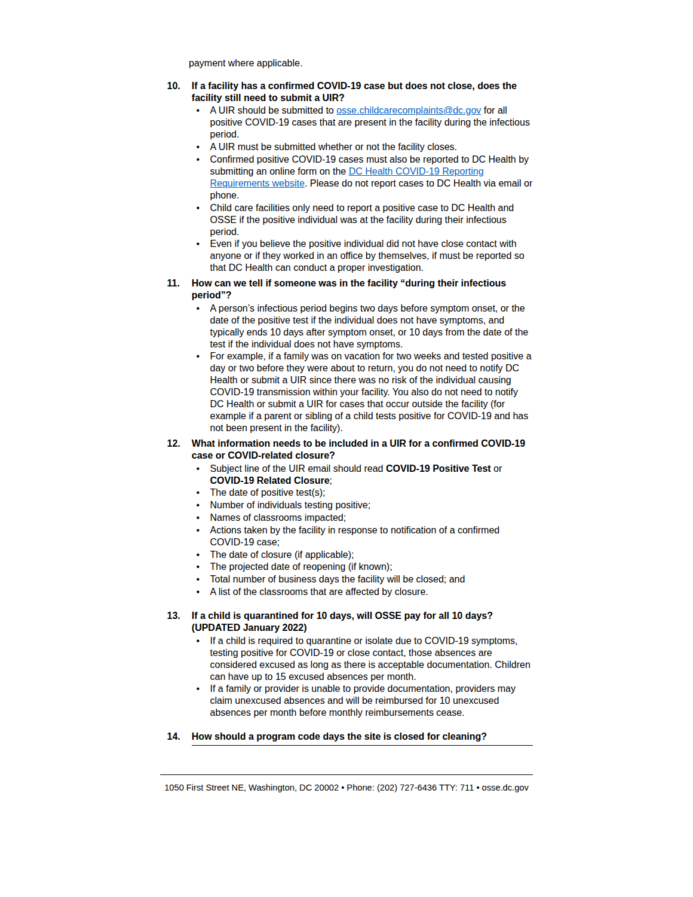payment where applicable.
If a facility has a confirmed COVID-19 case but does not close, does the facility still need to submit a UIR?
A UIR should be submitted to osse.childcarecomplaints@dc.gov for all positive COVID-19 cases that are present in the facility during the infectious period.
A UIR must be submitted whether or not the facility closes.
Confirmed positive COVID-19 cases must also be reported to DC Health by submitting an online form on the DC Health COVID-19 Reporting Requirements website. Please do not report cases to DC Health via email or phone.
Child care facilities only need to report a positive case to DC Health and OSSE if the positive individual was at the facility during their infectious period.
Even if you believe the positive individual did not have close contact with anyone or if they worked in an office by themselves, if must be reported so that DC Health can conduct a proper investigation.
How can we tell if someone was in the facility “during their infectious period”?
A person’s infectious period begins two days before symptom onset, or the date of the positive test if the individual does not have symptoms, and typically ends 10 days after symptom onset, or 10 days from the date of the test if the individual does not have symptoms.
For example, if a family was on vacation for two weeks and tested positive a day or two before they were about to return, you do not need to notify DC Health or submit a UIR since there was no risk of the individual causing COVID-19 transmission within your facility. You also do not need to notify DC Health or submit a UIR for cases that occur outside the facility (for example if a parent or sibling of a child tests positive for COVID-19 and has not been present in the facility).
What information needs to be included in a UIR for a confirmed COVID-19 case or COVID-related closure?
Subject line of the UIR email should read COVID-19 Positive Test or COVID-19 Related Closure;
The date of positive test(s);
Number of individuals testing positive;
Names of classrooms impacted;
Actions taken by the facility in response to notification of a confirmed COVID-19 case;
The date of closure (if applicable);
The projected date of reopening (if known);
Total number of business days the facility will be closed; and
A list of the classrooms that are affected by closure.
If a child is quarantined for 10 days, will OSSE pay for all 10 days? (UPDATED January 2022)
If a child is required to quarantine or isolate due to COVID-19 symptoms, testing positive for COVID-19 or close contact, those absences are considered excused as long as there is acceptable documentation. Children can have up to 15 excused absences per month.
If a family or provider is unable to provide documentation, providers may claim unexcused absences and will be reimbursed for 10 unexcused absences per month before monthly reimbursements cease.
How should a program code days the site is closed for cleaning?
1050 First Street NE, Washington, DC 20002 • Phone: (202) 727-6436 TTY: 711 • osse.dc.gov